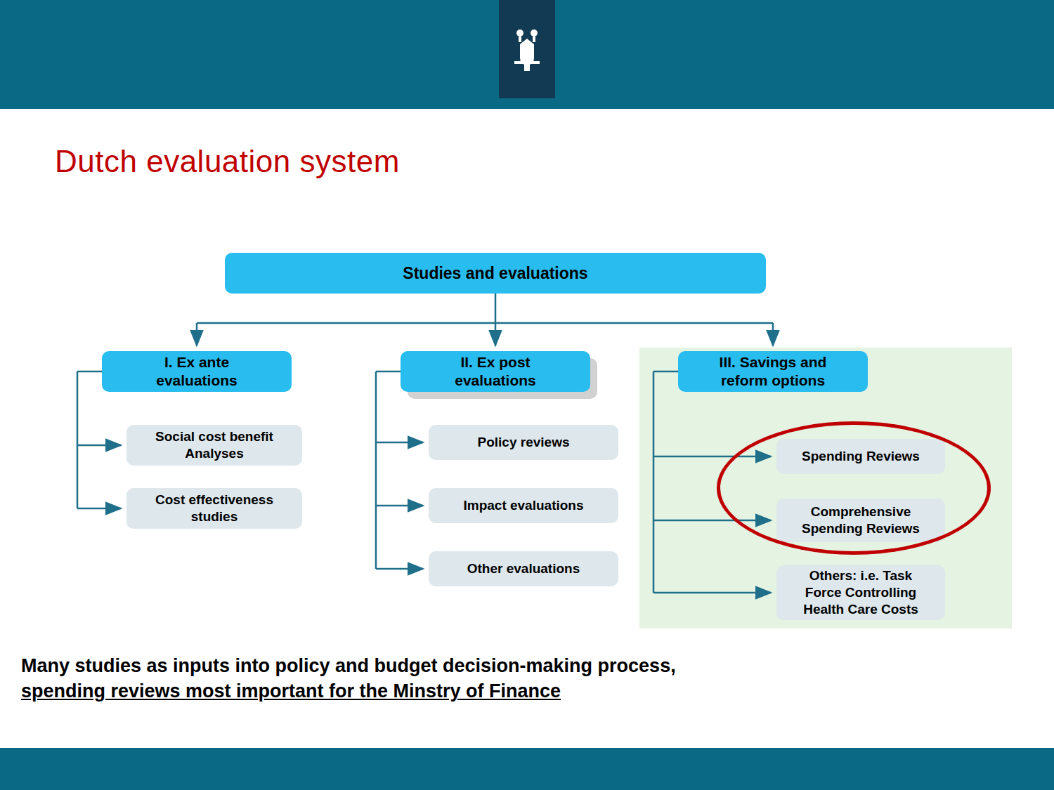Dutch evaluation system
Studies and evaluations
I. Ex ante
evaluations
II. Ex post
evaluations
III. Savings and
reform options
Social cost benefit
Analyses
Cost effectiveness
studies
Policy reviews
Impact evaluations
Other evaluations
Spending Reviews
Comprehensive
Spending Reviews
Others: i.e. Task
Force Controlling
Health Care Costs
Many studies as inputs into policy and budget decision-making process,
spending reviews most important for the Minstry of Finance